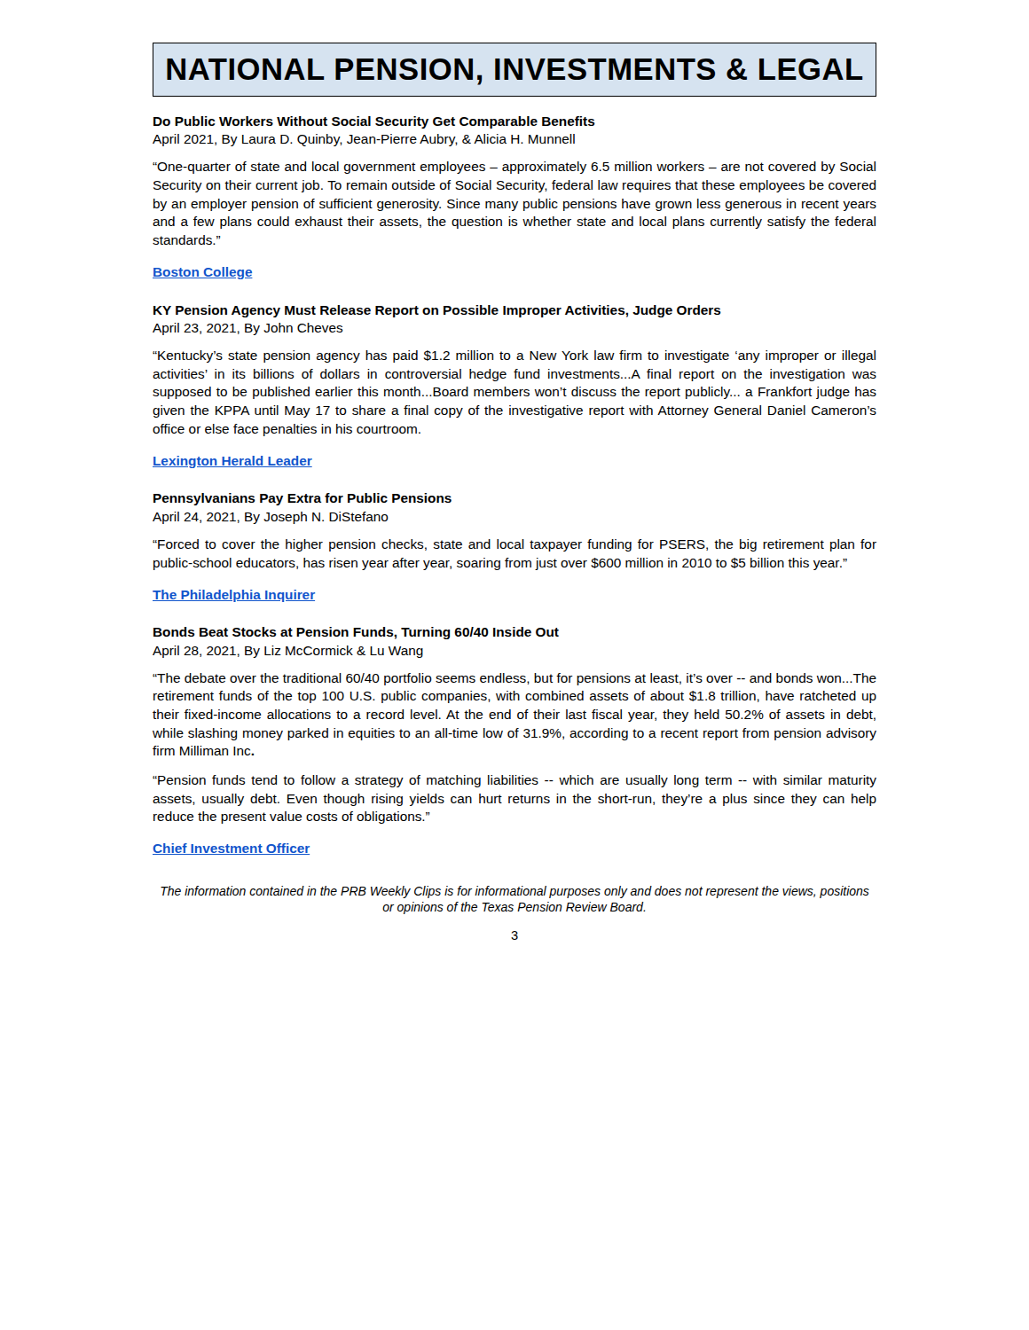NATIONAL PENSION, INVESTMENTS & LEGAL
Do Public Workers Without Social Security Get Comparable Benefits
April 2021, By Laura D. Quinby, Jean-Pierre Aubry, & Alicia H. Munnell
“One-quarter of state and local government employees – approximately 6.5 million workers – are not covered by Social Security on their current job. To remain outside of Social Security, federal law requires that these employees be covered by an employer pension of sufficient generosity. Since many public pensions have grown less generous in recent years and a few plans could exhaust their assets, the question is whether state and local plans currently satisfy the federal standards.”
Boston College
KY Pension Agency Must Release Report on Possible Improper Activities, Judge Orders
April 23, 2021, By John Cheves
“Kentucky’s state pension agency has paid $1.2 million to a New York law firm to investigate ‘any improper or illegal activities’ in its billions of dollars in controversial hedge fund investments...A final report on the investigation was supposed to be published earlier this month...Board members won’t discuss the report publicly... a Frankfort judge has given the KPPA until May 17 to share a final copy of the investigative report with Attorney General Daniel Cameron’s office or else face penalties in his courtroom.
Lexington Herald Leader
Pennsylvanians Pay Extra for Public Pensions
April 24, 2021, By Joseph N. DiStefano
“Forced to cover the higher pension checks, state and local taxpayer funding for PSERS, the big retirement plan for public-school educators, has risen year after year, soaring from just over $600 million in 2010 to $5 billion this year.”
The Philadelphia Inquirer
Bonds Beat Stocks at Pension Funds, Turning 60/40 Inside Out
April 28, 2021, By Liz McCormick & Lu Wang
“The debate over the traditional 60/40 portfolio seems endless, but for pensions at least, it’s over -- and bonds won...The retirement funds of the top 100 U.S. public companies, with combined assets of about $1.8 trillion, have ratcheted up their fixed-income allocations to a record level. At the end of their last fiscal year, they held 50.2% of assets in debt, while slashing money parked in equities to an all-time low of 31.9%, according to a recent report from pension advisory firm Milliman Inc.
“Pension funds tend to follow a strategy of matching liabilities -- which are usually long term -- with similar maturity assets, usually debt. Even though rising yields can hurt returns in the short-run, they’re a plus since they can help reduce the present value costs of obligations.”
Chief Investment Officer
The information contained in the PRB Weekly Clips is for informational purposes only and does not represent the views, positions or opinions of the Texas Pension Review Board.
3